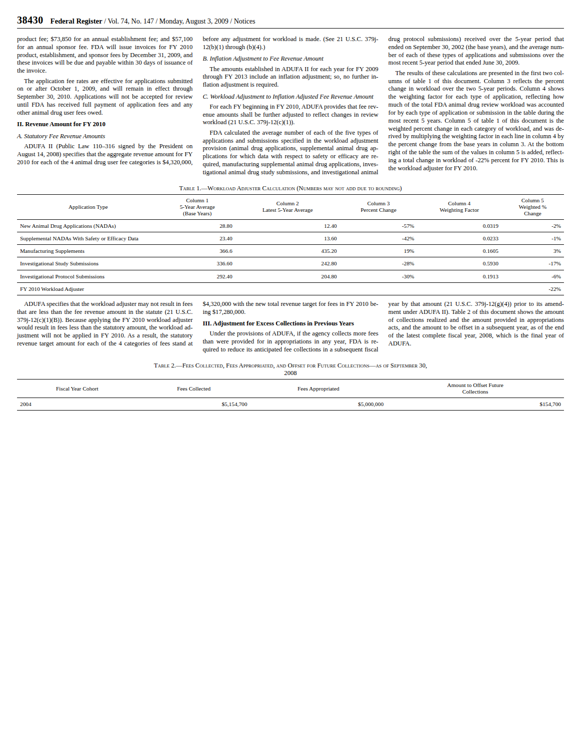38430
Federal Register / Vol. 74, No. 147 / Monday, August 3, 2009 / Notices
product fee; $73,850 for an annual establishment fee; and $57,100 for an annual sponsor fee. FDA will issue invoices for FY 2010 product, establishment, and sponsor fees by December 31, 2009, and these invoices will be due and payable within 30 days of issuance of the invoice.
The application fee rates are effective for applications submitted on or after October 1, 2009, and will remain in effect through September 30, 2010. Applications will not be accepted for review until FDA has received full payment of application fees and any other animal drug user fees owed.
II. Revenue Amount for FY 2010
A. Statutory Fee Revenue Amounts
ADUFA II (Public Law 110–316 signed by the President on August 14, 2008) specifies that the aggregate revenue amount for FY 2010 for each of the 4 animal drug user fee categories is $4,320,000, before any adjustment for workload is made. (See 21 U.S.C. 379j-12(b)(1) through (b)(4).)
B. Inflation Adjustment to Fee Revenue Amount
The amounts established in ADUFA II for each year for FY 2009 through FY 2013 include an inflation adjustment; so, no further inflation adjustment is required.
C. Workload Adjustment to Inflation Adjusted Fee Revenue Amount
For each FY beginning in FY 2010, ADUFA provides that fee revenue amounts shall be further adjusted to reflect changes in review workload (21 U.S.C. 379j-12(c)(1)).
FDA calculated the average number of each of the five types of applications and submissions specified in the workload adjustment provision (animal drug applications, supplemental animal drug applications for which data with respect to safety or efficacy are required, manufacturing supplemental animal drug applications, investigational animal drug study submissions, and investigational animal drug protocol submissions) received over the 5-year period that ended on September 30, 2002 (the base years), and the average number of each of these types of applications and submissions over the most recent 5-year period that ended June 30, 2009.
The results of these calculations are presented in the first two columns of table 1 of this document. Column 3 reflects the percent change in workload over the two 5-year periods. Column 4 shows the weighting factor for each type of application, reflecting how much of the total FDA animal drug review workload was accounted for by each type of application or submission in the table during the most recent 5 years. Column 5 of table 1 of this document is the weighted percent change in each category of workload, and was derived by multiplying the weighting factor in each line in column 4 by the percent change from the base years in column 3. At the bottom right of the table the sum of the values in column 5 is added, reflecting a total change in workload of -22% percent for FY 2010. This is the workload adjuster for FY 2010.
Table 1.—Workload Adjuster Calculation (Numbers may not add due to rounding)
| Application Type | Column 1 5-Year Average (Base Years) | Column 2 Latest 5-Year Average | Column 3 Percent Change | Column 4 Weighting Factor | Column 5 Weighted % Change |
| --- | --- | --- | --- | --- | --- |
| New Animal Drug Applications (NADAs) | 28.80 | 12.40 | -57% | 0.0319 | -2% |
| Supplemental NADAs With Safety or Efficacy Data | 23.40 | 13.60 | -42% | 0.0233 | -1% |
| Manufacturing Supplements | 366.6 | 435.20 | 19% | 0.1605 | 3% |
| Investigational Study Submissions | 336.60 | 242.80 | -28% | 0.5930 | -17% |
| Investigational Protocol Submissions | 292.40 | 204.80 | -30% | 0.1913 | -6% |
| FY 2010 Workload Adjuster | -22% |
ADUFA specifies that the workload adjuster may not result in fees that are less than the fee revenue amount in the statute (21 U.S.C. 379j-12(c)(1)(B)). Because applying the FY 2010 workload adjuster would result in fees less than the statutory amount, the workload adjustment will not be applied in FY 2010. As a result, the statutory revenue target amount for each of the 4 categories of fees stand at $4,320,000 with the new total revenue target for fees in FY 2010 being $17,280,000.
III. Adjustment for Excess Collections in Previous Years
Under the provisions of ADUFA, if the agency collects more fees than were provided for in appropriations in any year, FDA is required to reduce its anticipated fee collections in a subsequent fiscal year by that amount (21 U.S.C. 379j-12(g)(4)) prior to its amendment under ADUFA II). Table 2 of this document shows the amount of collections realized and the amount provided in appropriations acts, and the amount to be offset in a subsequent year, as of the end of the latest complete fiscal year, 2008, which is the final year of ADUFA.
Table 2.—Fees Collected, Fees Appropriated, and Offset for Future Collections—as of September 30,
2008
| Fiscal Year Cohort | Fees Collected | Fees Appropriated | Amount to Offset Future Collections |
| --- | --- | --- | --- |
| 2004 | $5,154,700 | $5,000,000 | $154,700 |